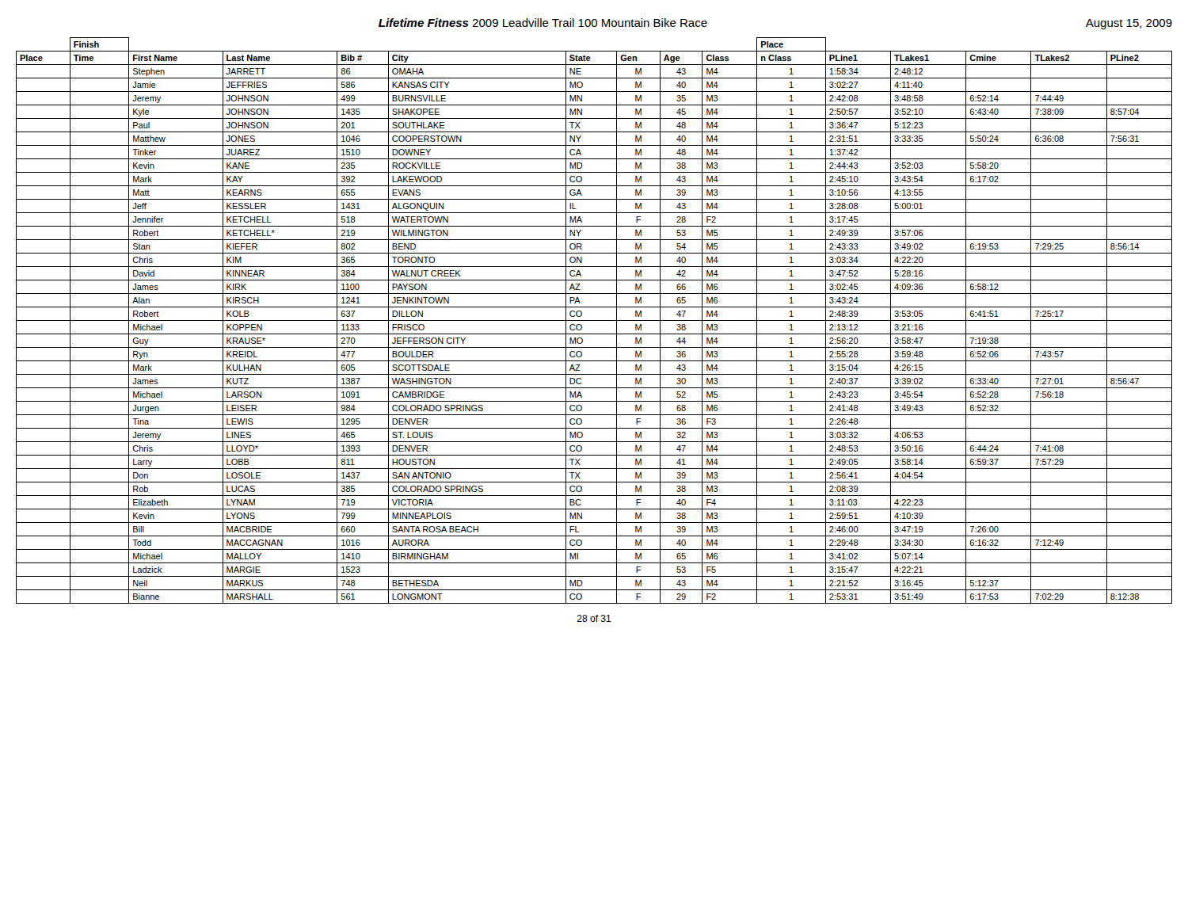Lifetime Fitness 2009 Leadville Trail 100 Mountain Bike Race
August 15, 2009
| | Finish | | | | | | | | | Place | | | | | |
| --- | --- | --- | --- | --- | --- | --- | --- | --- | --- | --- | --- | --- | --- | --- | --- |
| Place | Time | First Name | Last Name | Bib # | City | State | Gen | Age | Class | n Class | PLine1 | TLakes1 | Cmine | TLakes2 | PLine2 |
| | | Stephen | JARRETT | 86 | OMAHA | NE | M | 43 | M4 | 1 | 1:58:34 | 2:48:12 | | | |
| | | Jamie | JEFFRIES | 586 | KANSAS CITY | MO | M | 40 | M4 | 1 | 3:02:27 | 4:11:40 | | | |
| | | Jeremy | JOHNSON | 499 | BURNSVILLE | MN | M | 35 | M3 | 1 | 2:42:08 | 3:48:58 | 6:52:14 | 7:44:49 | |
| | | Kyle | JOHNSON | 1435 | SHAKOPEE | MN | M | 45 | M4 | 1 | 2:50:57 | 3:52:10 | 6:43:40 | 7:38:09 | 8:57:04 |
| | | Paul | JOHNSON | 201 | SOUTHLAKE | TX | M | 48 | M4 | 1 | 3:36:47 | 5:12:23 | | | |
| | | Matthew | JONES | 1046 | COOPERSTOWN | NY | M | 40 | M4 | 1 | 2:31:51 | 3:33:35 | 5:50:24 | 6:36:08 | 7:56:31 |
| | | Tinker | JUAREZ | 1510 | DOWNEY | CA | M | 48 | M4 | 1 | 1:37:42 | | | | |
| | | Kevin | KANE | 235 | ROCKVILLE | MD | M | 38 | M3 | 1 | 2:44:43 | 3:52:03 | 5:58:20 | | |
| | | Mark | KAY | 392 | LAKEWOOD | CO | M | 43 | M4 | 1 | 2:45:10 | 3:43:54 | 6:17:02 | | |
| | | Matt | KEARNS | 655 | EVANS | GA | M | 39 | M3 | 1 | 3:10:56 | 4:13:55 | | | |
| | | Jeff | KESSLER | 1431 | ALGONQUIN | IL | M | 43 | M4 | 1 | 3:28:08 | 5:00:01 | | | |
| | | Jennifer | KETCHELL | 518 | WATERTOWN | MA | F | 28 | F2 | 1 | 3:17:45 | | | | |
| | | Robert | KETCHELL* | 219 | WILMINGTON | NY | M | 53 | M5 | 1 | 2:49:39 | 3:57:06 | | | |
| | | Stan | KIEFER | 802 | BEND | OR | M | 54 | M5 | 1 | 2:43:33 | 3:49:02 | 6:19:53 | 7:29:25 | 8:56:14 |
| | | Chris | KIM | 365 | TORONTO | ON | M | 40 | M4 | 1 | 3:03:34 | 4:22:20 | | | |
| | | David | KINNEAR | 384 | WALNUT CREEK | CA | M | 42 | M4 | 1 | 3:47:52 | 5:28:16 | | | |
| | | James | KIRK | 1100 | PAYSON | AZ | M | 66 | M6 | 1 | 3:02:45 | 4:09:36 | 6:58:12 | | |
| | | Alan | KIRSCH | 1241 | JENKINTOWN | PA | M | 65 | M6 | 1 | 3:43:24 | | | | |
| | | Robert | KOLB | 637 | DILLON | CO | M | 47 | M4 | 1 | 2:48:39 | 3:53:05 | 6:41:51 | 7:25:17 | |
| | | Michael | KOPPEN | 1133 | FRISCO | CO | M | 38 | M3 | 1 | 2:13:12 | 3:21:16 | | | |
| | | Guy | KRAUSE* | 270 | JEFFERSON CITY | MO | M | 44 | M4 | 1 | 2:56:20 | 3:58:47 | 7:19:38 | | |
| | | Ryn | KREIDL | 477 | BOULDER | CO | M | 36 | M3 | 1 | 2:55:28 | 3:59:48 | 6:52:06 | 7:43:57 | |
| | | Mark | KULHAN | 605 | SCOTTSDALE | AZ | M | 43 | M4 | 1 | 3:15:04 | 4:26:15 | | | |
| | | James | KUTZ | 1387 | WASHINGTON | DC | M | 30 | M3 | 1 | 2:40:37 | 3:39:02 | 6:33:40 | 7:27:01 | 8:56:47 |
| | | Michael | LARSON | 1091 | CAMBRIDGE | MA | M | 52 | M5 | 1 | 2:43:23 | 3:45:54 | 6:52:28 | 7:56:18 | |
| | | Jurgen | LEISER | 984 | COLORADO SPRINGS | CO | M | 68 | M6 | 1 | 2:41:48 | 3:49:43 | 6:52:32 | | |
| | | Tina | LEWIS | 1295 | DENVER | CO | F | 36 | F3 | 1 | 2:26:48 | | | | |
| | | Jeremy | LINES | 465 | ST. LOUIS | MO | M | 32 | M3 | 1 | 3:03:32 | 4:06:53 | | | |
| | | Chris | LLOYD* | 1393 | DENVER | CO | M | 47 | M4 | 1 | 2:48:53 | 3:50:16 | 6:44:24 | 7:41:08 | |
| | | Larry | LOBB | 811 | HOUSTON | TX | M | 41 | M4 | 1 | 2:49:05 | 3:58:14 | 6:59:37 | 7:57:29 | |
| | | Don | LOSOLE | 1437 | SAN ANTONIO | TX | M | 39 | M3 | 1 | 2:56:41 | 4:04:54 | | | |
| | | Rob | LUCAS | 385 | COLORADO SPRINGS | CO | M | 38 | M3 | 1 | 2:08:39 | | | | |
| | | Elizabeth | LYNAM | 719 | VICTORIA | BC | F | 40 | F4 | 1 | 3:11:03 | 4:22:23 | | | |
| | | Kevin | LYONS | 799 | MINNEAPLOIS | MN | M | 38 | M3 | 1 | 2:59:51 | 4:10:39 | | | |
| | | Bill | MACBRIDE | 660 | SANTA ROSA BEACH | FL | M | 39 | M3 | 1 | 2:46:00 | 3:47:19 | 7:26:00 | | |
| | | Todd | MACCAGNAN | 1016 | AURORA | CO | M | 40 | M4 | 1 | 2:29:48 | 3:34:30 | 6:16:32 | 7:12:49 | |
| | | Michael | MALLOY | 1410 | BIRMINGHAM | MI | M | 65 | M6 | 1 | 3:41:02 | 5:07:14 | | | |
| | | Ladzick | MARGIE | 1523 | | | F | 53 | F5 | 1 | 3:15:47 | 4:22:21 | | | |
| | | Neil | MARKUS | 748 | BETHESDA | MD | M | 43 | M4 | 1 | 2:21:52 | 3:16:45 | 5:12:37 | | |
| | | Bianne | MARSHALL | 561 | LONGMONT | CO | F | 29 | F2 | 1 | 2:53:31 | 3:51:49 | 6:17:53 | 7:02:29 | 8:12:38 |
28 of 31